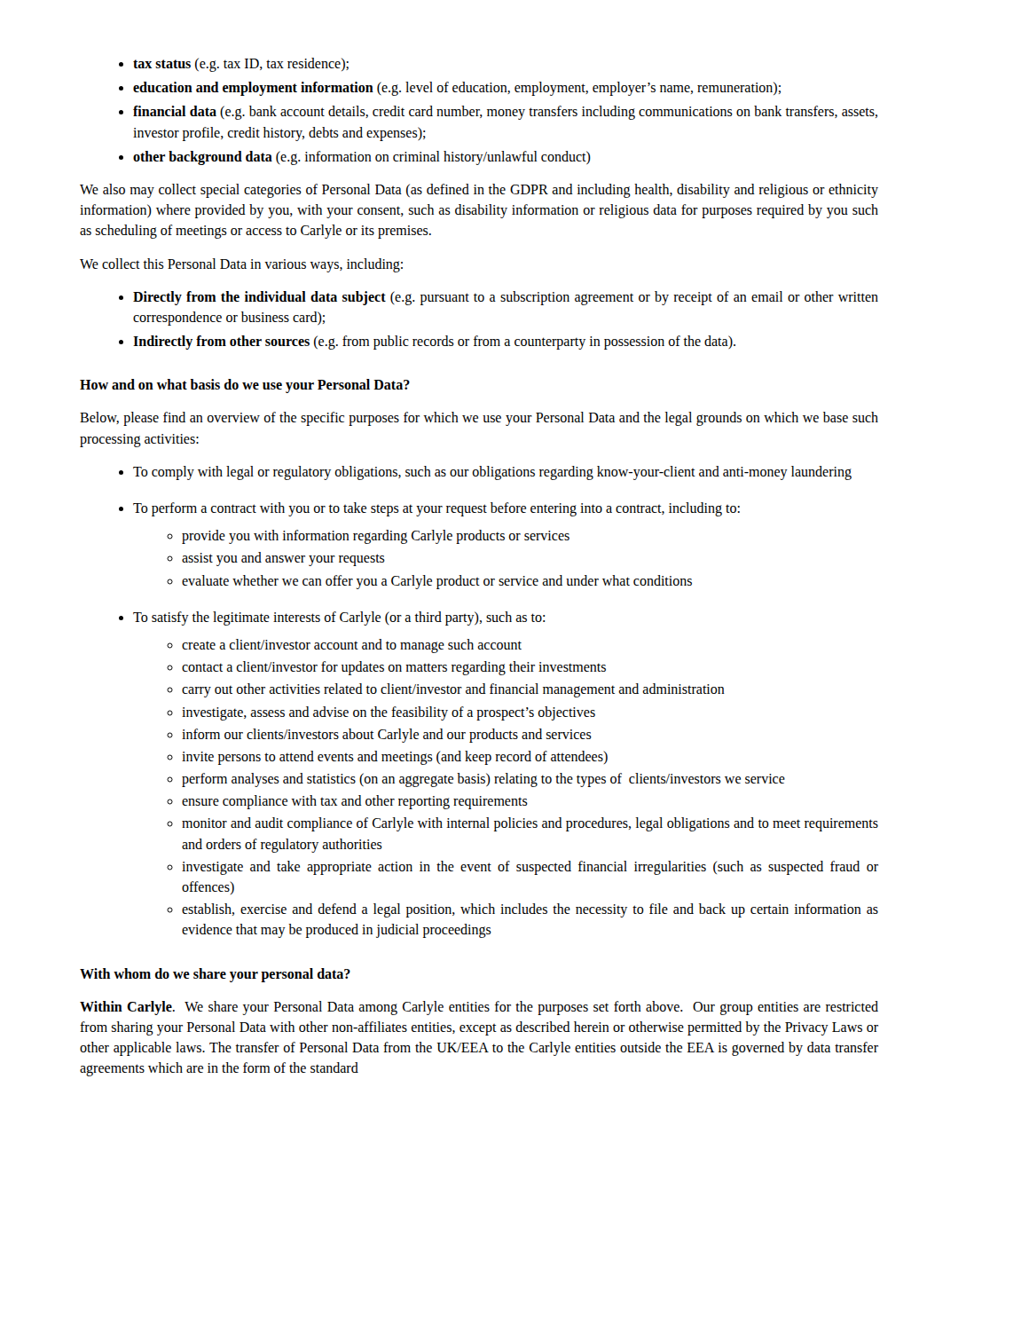tax status (e.g. tax ID, tax residence);
education and employment information (e.g. level of education, employment, employer’s name, remuneration);
financial data (e.g. bank account details, credit card number, money transfers including communications on bank transfers, assets, investor profile, credit history, debts and expenses);
other background data (e.g. information on criminal history/unlawful conduct)
We also may collect special categories of Personal Data (as defined in the GDPR and including health, disability and religious or ethnicity information) where provided by you, with your consent, such as disability information or religious data for purposes required by you such as scheduling of meetings or access to Carlyle or its premises.
We collect this Personal Data in various ways, including:
Directly from the individual data subject (e.g. pursuant to a subscription agreement or by receipt of an email or other written correspondence or business card);
Indirectly from other sources (e.g. from public records or from a counterparty in possession of the data).
How and on what basis do we use your Personal Data?
Below, please find an overview of the specific purposes for which we use your Personal Data and the legal grounds on which we base such processing activities:
To comply with legal or regulatory obligations, such as our obligations regarding know-your-client and anti-money laundering
To perform a contract with you or to take steps at your request before entering into a contract, including to:
provide you with information regarding Carlyle products or services
assist you and answer your requests
evaluate whether we can offer you a Carlyle product or service and under what conditions
To satisfy the legitimate interests of Carlyle (or a third party), such as to:
create a client/investor account and to manage such account
contact a client/investor for updates on matters regarding their investments
carry out other activities related to client/investor and financial management and administration
investigate, assess and advise on the feasibility of a prospect’s objectives
inform our clients/investors about Carlyle and our products and services
invite persons to attend events and meetings (and keep record of attendees)
perform analyses and statistics (on an aggregate basis) relating to the types of clients/investors we service
ensure compliance with tax and other reporting requirements
monitor and audit compliance of Carlyle with internal policies and procedures, legal obligations and to meet requirements and orders of regulatory authorities
investigate and take appropriate action in the event of suspected financial irregularities (such as suspected fraud or offences)
establish, exercise and defend a legal position, which includes the necessity to file and back up certain information as evidence that may be produced in judicial proceedings
With whom do we share your personal data?
Within Carlyle. We share your Personal Data among Carlyle entities for the purposes set forth above. Our group entities are restricted from sharing your Personal Data with other non-affiliates entities, except as described herein or otherwise permitted by the Privacy Laws or other applicable laws. The transfer of Personal Data from the UK/EEA to the Carlyle entities outside the EEA is governed by data transfer agreements which are in the form of the standard